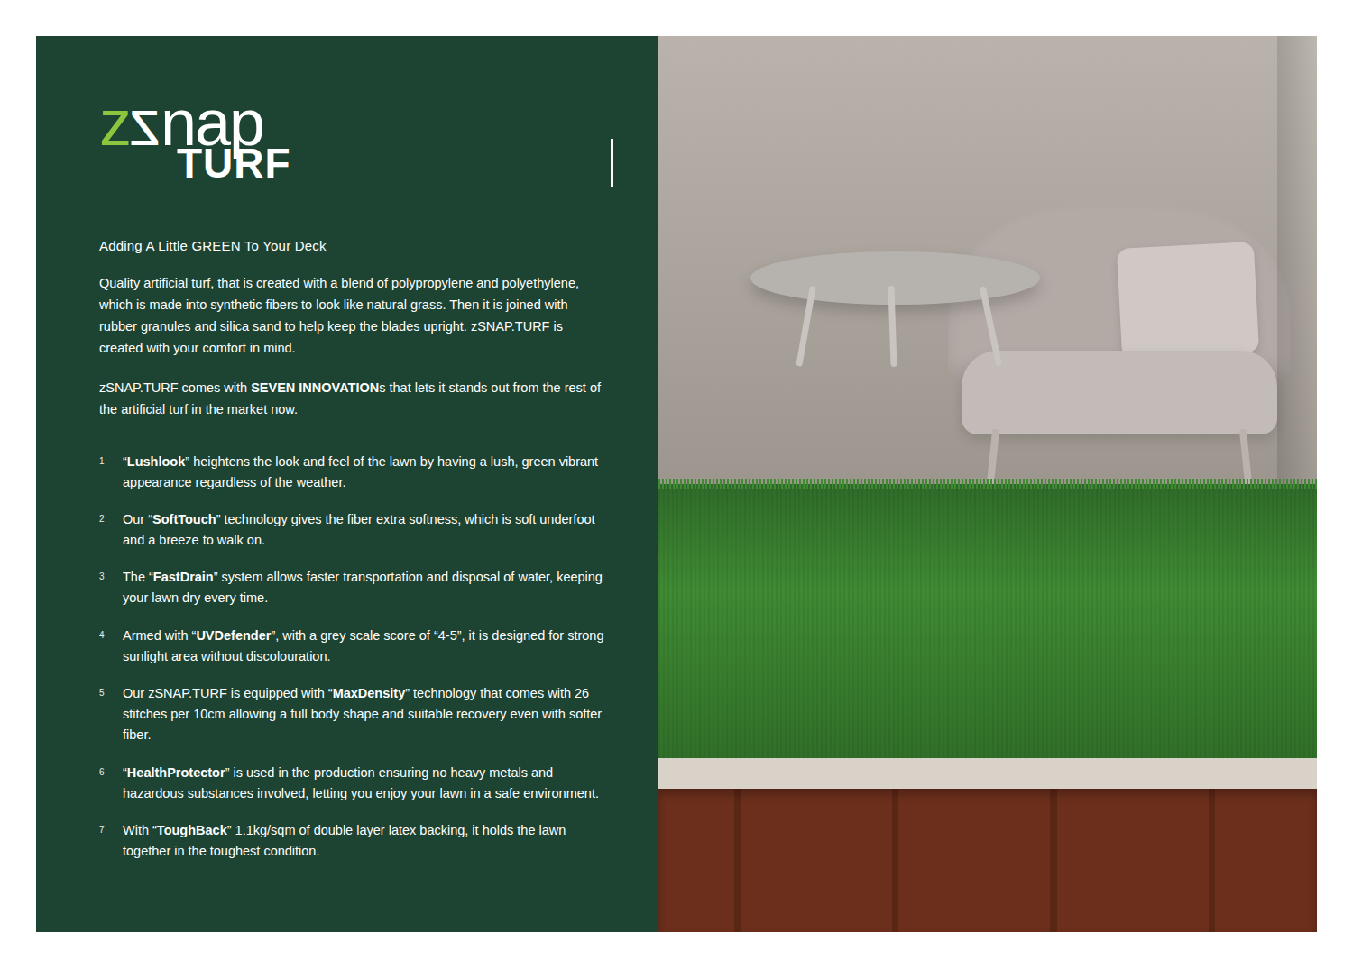zznap TURF
Adding A Little GREEN To Your Deck
Quality artificial turf, that is created with a blend of polypropylene and polyethylene, which is made into synthetic fibers to look like natural grass. Then it is joined with rubber granules and silica sand to help keep the blades upright. zSNAP.TURF is created with your comfort in mind.
zSNAP.TURF comes with SEVEN INNOVATIONs that lets it stands out from the rest of the artificial turf in the market now.
“Lushlook” heightens the look and feel of the lawn by having a lush, green vibrant appearance regardless of the weather.
Our “SoftTouch” technology gives the fiber extra softness, which is soft underfoot and a breeze to walk on.
The “FastDrain” system allows faster transportation and disposal of water, keeping your lawn dry every time.
Armed with “UVDefender”, with a grey scale score of “4-5”, it is designed for strong sunlight area without discolouration.
Our zSNAP.TURF is equipped with “MaxDensity” technology that comes with 26 stitches per 10cm allowing a full body shape and suitable recovery even with softer fiber.
“HealthProtector” is used in the production ensuring no heavy metals and hazardous substances involved, letting you enjoy your lawn in a safe environment.
With “ToughBack” 1.1kg/sqm of double layer latex backing, it holds the lawn together in the toughest condition.